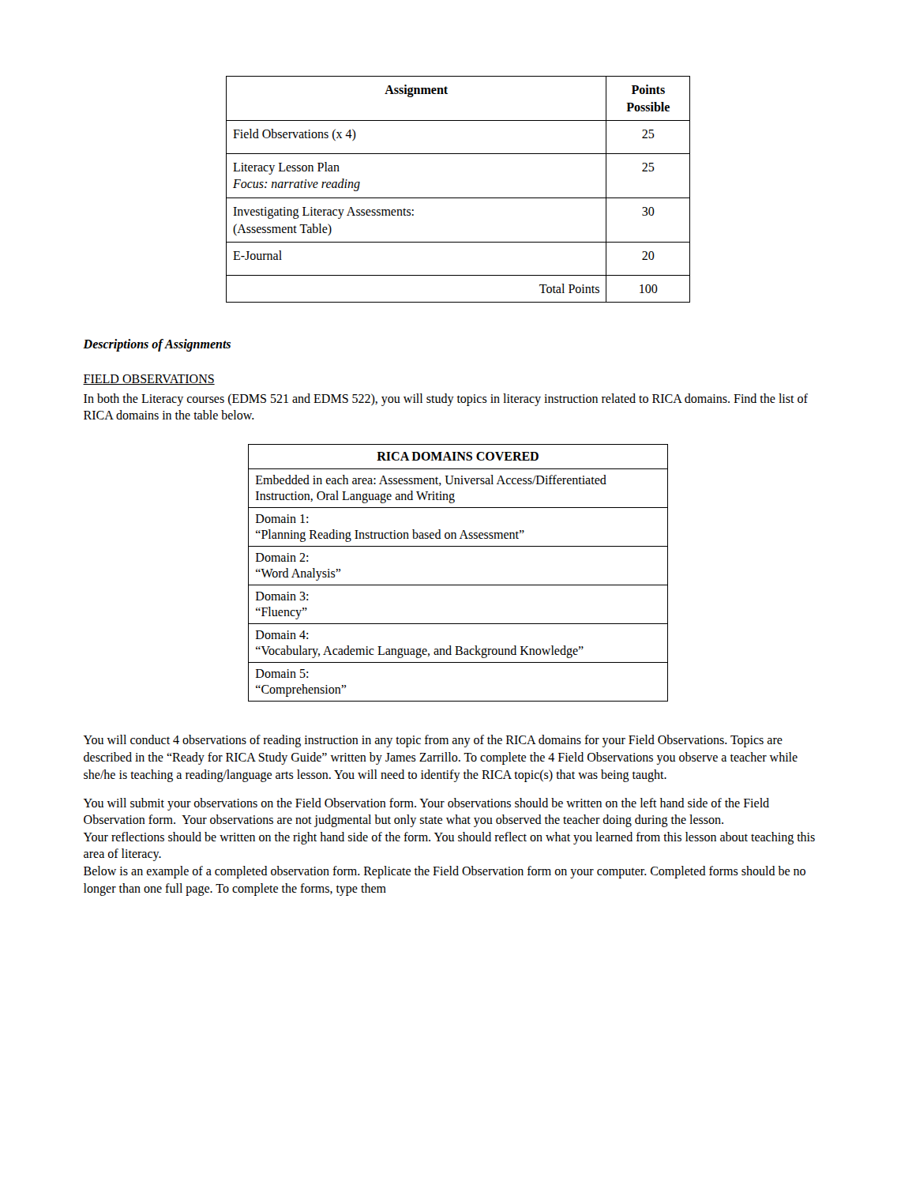| Assignment | Points Possible |
| --- | --- |
| Field Observations (x 4) | 25 |
| Literacy Lesson Plan Focus: narrative reading | 25 |
| Investigating Literacy Assessments: (Assessment Table) | 30 |
| E-Journal | 20 |
| Total Points | 100 |
Descriptions of Assignments
FIELD OBSERVATIONS
In both the Literacy courses (EDMS 521 and EDMS 522), you will study topics in literacy instruction related to RICA domains. Find the list of RICA domains in the table below.
| RICA DOMAINS COVERED |
| --- |
| Embedded in each area: Assessment, Universal Access/Differentiated Instruction, Oral Language and Writing |
| Domain 1: “Planning Reading Instruction based on Assessment” |
| Domain 2: “Word Analysis” |
| Domain 3: “Fluency” |
| Domain 4: “Vocabulary, Academic Language, and Background Knowledge” |
| Domain 5: “Comprehension” |
You will conduct 4 observations of reading instruction in any topic from any of the RICA domains for your Field Observations. Topics are described in the “Ready for RICA Study Guide” written by James Zarrillo. To complete the 4 Field Observations you observe a teacher while she/he is teaching a reading/language arts lesson. You will need to identify the RICA topic(s) that was being taught.
You will submit your observations on the Field Observation form. Your observations should be written on the left hand side of the Field Observation form. Your observations are not judgmental but only state what you observed the teacher doing during the lesson.
Your reflections should be written on the right hand side of the form. You should reflect on what you learned from this lesson about teaching this area of literacy.
Below is an example of a completed observation form. Replicate the Field Observation form on your computer. Completed forms should be no longer than one full page. To complete the forms, type them